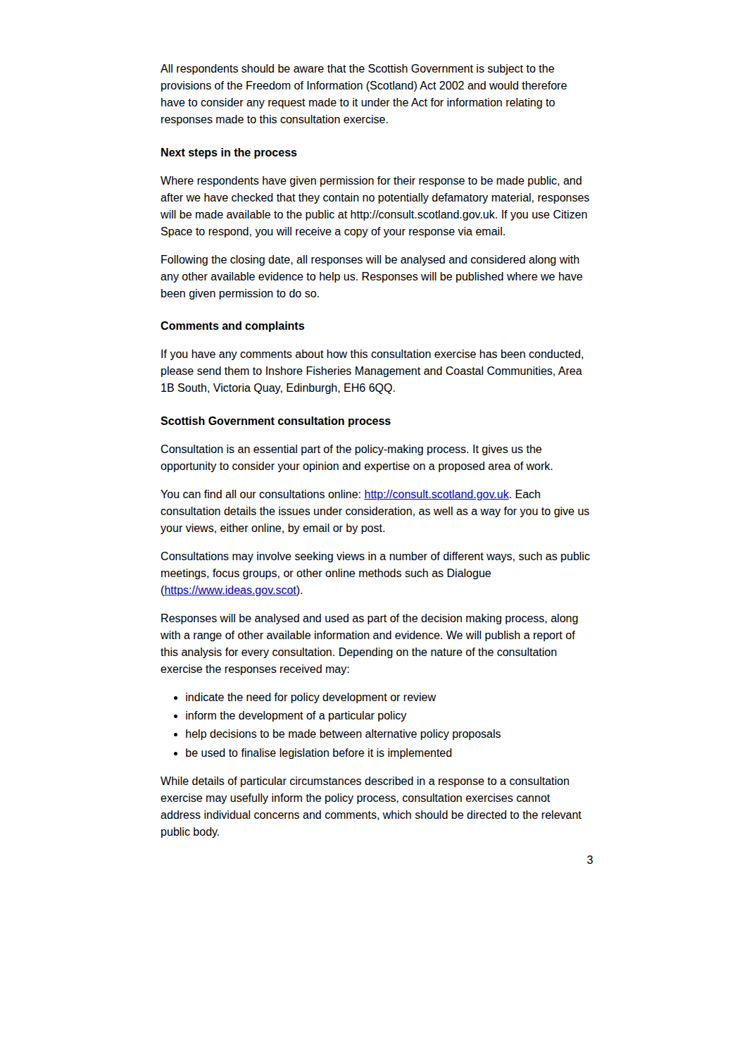All respondents should be aware that the Scottish Government is subject to the provisions of the Freedom of Information (Scotland) Act 2002 and would therefore have to consider any request made to it under the Act for information relating to responses made to this consultation exercise.
Next steps in the process
Where respondents have given permission for their response to be made public, and after we have checked that they contain no potentially defamatory material, responses will be made available to the public at http://consult.scotland.gov.uk. If you use Citizen Space to respond, you will receive a copy of your response via email.
Following the closing date, all responses will be analysed and considered along with any other available evidence to help us. Responses will be published where we have been given permission to do so.
Comments and complaints
If you have any comments about how this consultation exercise has been conducted, please send them to Inshore Fisheries Management and Coastal Communities, Area 1B South, Victoria Quay, Edinburgh, EH6 6QQ.
Scottish Government consultation process
Consultation is an essential part of the policy-making process. It gives us the opportunity to consider your opinion and expertise on a proposed area of work.
You can find all our consultations online: http://consult.scotland.gov.uk. Each consultation details the issues under consideration, as well as a way for you to give us your views, either online, by email or by post.
Consultations may involve seeking views in a number of different ways, such as public meetings, focus groups, or other online methods such as Dialogue (https://www.ideas.gov.scot).
Responses will be analysed and used as part of the decision making process, along with a range of other available information and evidence. We will publish a report of this analysis for every consultation. Depending on the nature of the consultation exercise the responses received may:
indicate the need for policy development or review
inform the development of a particular policy
help decisions to be made between alternative policy proposals
be used to finalise legislation before it is implemented
While details of particular circumstances described in a response to a consultation exercise may usefully inform the policy process, consultation exercises cannot address individual concerns and comments, which should be directed to the relevant public body.
3